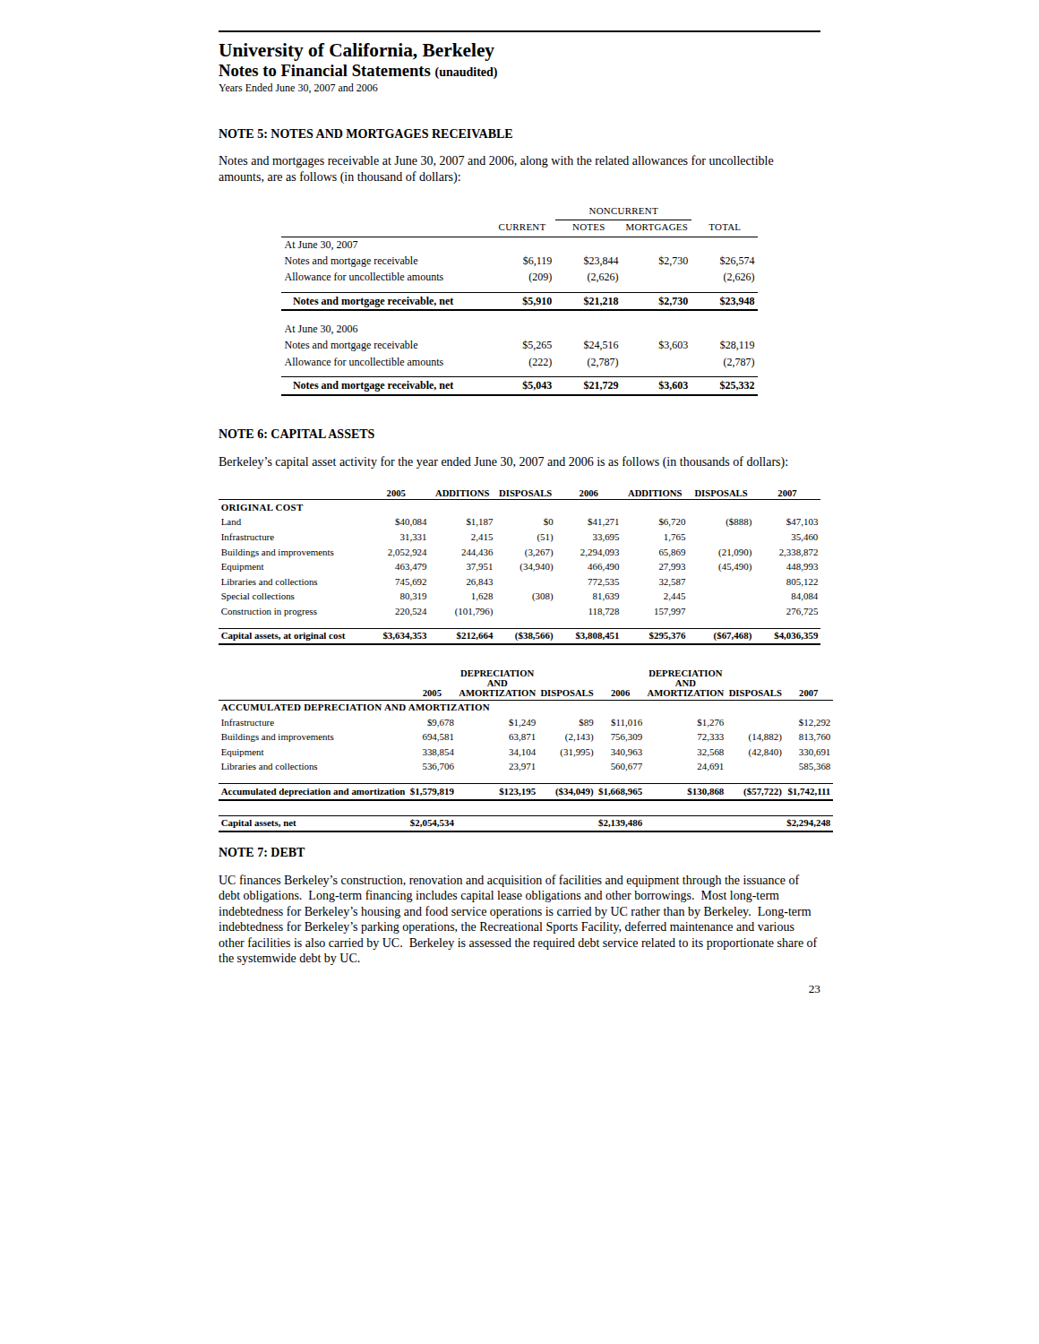University of California, Berkeley
Notes to Financial Statements (unaudited)
Years Ended June 30, 2007 and 2006
NOTE 5: NOTES AND MORTGAGES RECEIVABLE
Notes and mortgages receivable at June 30, 2007 and 2006, along with the related allowances for uncollectible amounts, are as follows (in thousand of dollars):
| | | NONCURRENT | |
| | CURRENT | NOTES | MORTGAGES | TOTAL |
| At June 30, 2007 | | | | |
| Notes and mortgage receivable | $6,119 | $23,844 | $2,730 | $26,574 |
| Allowance for uncollectible amounts | (209) | (2,626) | | (2,626) |
| Notes and mortgage receivable, net | $5,910 | $21,218 | $2,730 | $23,948 |
| At June 30, 2006 | | | | |
| Notes and mortgage receivable | $5,265 | $24,516 | $3,603 | $28,119 |
| Allowance for uncollectible amounts | (222) | (2,787) | | (2,787) |
| Notes and mortgage receivable, net | $5,043 | $21,729 | $3,603 | $25,332 |
NOTE 6: CAPITAL ASSETS
Berkeley’s capital asset activity for the year ended June 30, 2007 and 2006 is as follows (in thousands of dollars):
| | 2005 | ADDITIONS | DISPOSALS | 2006 | ADDITIONS | DISPOSALS | 2007 |
| --- | --- | --- | --- | --- | --- | --- | --- |
| ORIGINAL COST | |
| Land | $40,084 | $1,187 | $0 | $41,271 | $6,720 | ($888) | $47,103 |
| Infrastructure | 31,331 | 2,415 | (51) | 33,695 | 1,765 | | 35,460 |
| Buildings and improvements | 2,052,924 | 244,436 | (3,267) | 2,294,093 | 65,869 | (21,090) | 2,338,872 |
| Equipment | 463,479 | 37,951 | (34,940) | 466,490 | 27,993 | (45,490) | 448,993 |
| Libraries and collections | 745,692 | 26,843 | | 772,535 | 32,587 | | 805,122 |
| Special collections | 80,319 | 1,628 | (308) | 81,639 | 2,445 | | 84,084 |
| Construction in progress | 220,524 | (101,796) | | 118,728 | 157,997 | | 276,725 |
| Capital assets, at original cost | $3,634,353 | $212,664 | ($38,566) | $3,808,451 | $295,376 | ($67,468) | $4,036,359 |
| | 2005 | DEPRECIATION AND AMORTIZATION | DISPOSALS | 2006 | DEPRECIATION AND AMORTIZATION | DISPOSALS | 2007 |
| --- | --- | --- | --- | --- | --- | --- | --- |
| ACCUMULATED DEPRECIATION AND AMORTIZATION |
| Infrastructure | $9,678 | $1,249 | $89 | $11,016 | $1,276 | | $12,292 |
| Buildings and improvements | 694,581 | 63,871 | (2,143) | 756,309 | 72,333 | (14,882) | 813,760 |
| Equipment | 338,854 | 34,104 | (31,995) | 340,963 | 32,568 | (42,840) | 330,691 |
| Libraries and collections | 536,706 | 23,971 | | 560,677 | 24,691 | | 585,368 |
| Accumulated depreciation and amortization | $1,579,819 | $123,195 | ($34,049) | $1,668,965 | $130,868 | ($57,722) | $1,742,111 |
| Capital assets, net | $2,054,534 | | | $2,139,486 | | | $2,294,248 |
NOTE 7: DEBT
UC finances Berkeley’s construction, renovation and acquisition of facilities and equipment through the issuance of debt obligations. Long-term financing includes capital lease obligations and other borrowings. Most long-term indebtedness for Berkeley’s housing and food service operations is carried by UC rather than by Berkeley. Long-term indebtedness for Berkeley’s parking operations, the Recreational Sports Facility, deferred maintenance and various other facilities is also carried by UC. Berkeley is assessed the required debt service related to its proportionate share of the systemwide debt by UC.
23